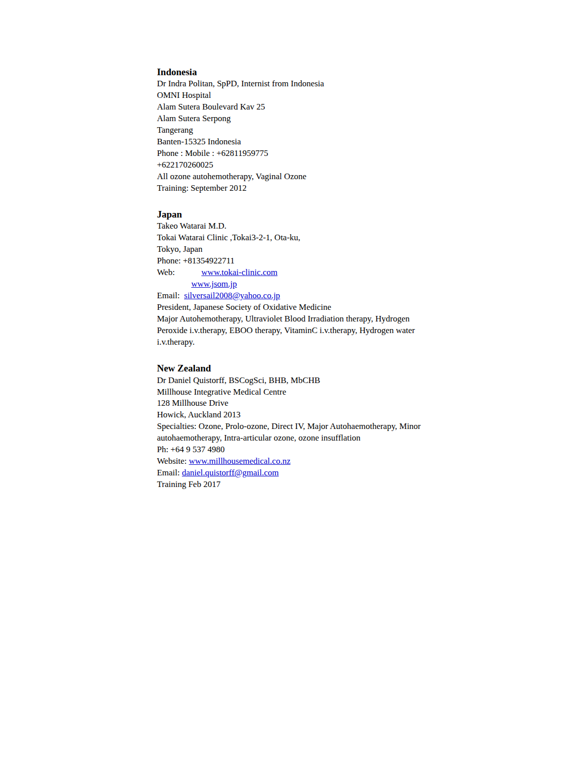Indonesia
Dr Indra Politan, SpPD, Internist from Indonesia
OMNI Hospital
Alam Sutera Boulevard Kav 25
Alam Sutera Serpong
Tangerang
Banten-15325 Indonesia
Phone : Mobile : +62811959775
+622170260025
All ozone autohemotherapy, Vaginal Ozone
Training: September 2012
Japan
Takeo Watarai M.D.
Tokai Watarai Clinic ,Tokai3-2-1, Ota-ku,
Tokyo, Japan
Phone: +81354922711
Web: www.tokai-clinic.com
www.jsom.jp
Email: silversail2008@yahoo.co.jp
President, Japanese Society of Oxidative Medicine
Major Autohemotherapy, Ultraviolet Blood Irradiation therapy, Hydrogen Peroxide i.v.therapy, EBOO therapy, VitaminC i.v.therapy, Hydrogen water i.v.therapy.
New Zealand
Dr Daniel Quistorff, BSCogSci, BHB, MbCHB
Millhouse Integrative Medical Centre
128 Millhouse Drive
Howick, Auckland 2013
Specialties: Ozone, Prolo-ozone, Direct IV, Major Autohaemotherapy, Minor autohaemotherapy, Intra-articular ozone, ozone insufflation
Ph: +64 9 537 4980
Website: www.millhousemedical.co.nz
Email: daniel.quistorff@gmail.com
Training Feb 2017